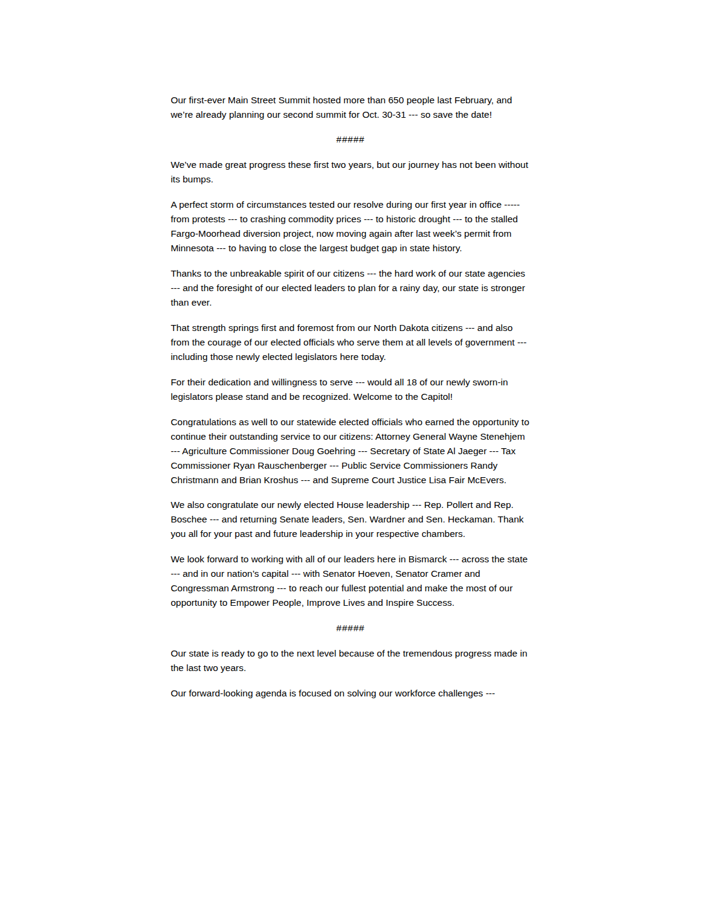Our first-ever Main Street Summit hosted more than 650 people last February, and we’re already planning our second summit for Oct. 30-31 --- so save the date!
#####
We’ve made great progress these first two years, but our journey has not been without its bumps.
A perfect storm of circumstances tested our resolve during our first year in office ----- from protests --- to crashing commodity prices --- to historic drought --- to the stalled Fargo-Moorhead diversion project, now moving again after last week’s permit from Minnesota --- to having to close the largest budget gap in state history.
Thanks to the unbreakable spirit of our citizens --- the hard work of our state agencies --- and the foresight of our elected leaders to plan for a rainy day, our state is stronger than ever.
That strength springs first and foremost from our North Dakota citizens --- and also from the courage of our elected officials who serve them at all levels of government --- including those newly elected legislators here today.
For their dedication and willingness to serve --- would all 18 of our newly sworn-in legislators please stand and be recognized. Welcome to the Capitol!
Congratulations as well to our statewide elected officials who earned the opportunity to continue their outstanding service to our citizens: Attorney General Wayne Stenehjem --- Agriculture Commissioner Doug Goehring --- Secretary of State Al Jaeger --- Tax Commissioner Ryan Rauschenberger --- Public Service Commissioners Randy Christmann and Brian Kroshus --- and Supreme Court Justice Lisa Fair McEvers.
We also congratulate our newly elected House leadership --- Rep. Pollert and Rep. Boschee --- and returning Senate leaders, Sen. Wardner and Sen. Heckaman. Thank you all for your past and future leadership in your respective chambers.
We look forward to working with all of our leaders here in Bismarck --- across the state --- and in our nation’s capital --- with Senator Hoeven, Senator Cramer and Congressman Armstrong --- to reach our fullest potential and make the most of our opportunity to Empower People, Improve Lives and Inspire Success.
#####
Our state is ready to go to the next level because of the tremendous progress made in the last two years.
Our forward-looking agenda is focused on solving our workforce challenges ---